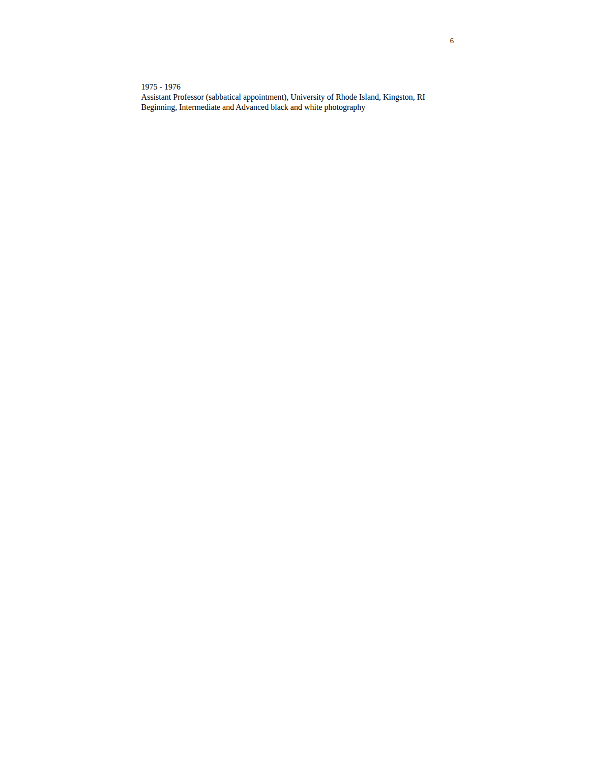6
1975 - 1976
Assistant Professor (sabbatical appointment), University of Rhode Island, Kingston, RI
Beginning, Intermediate and Advanced black and white photography